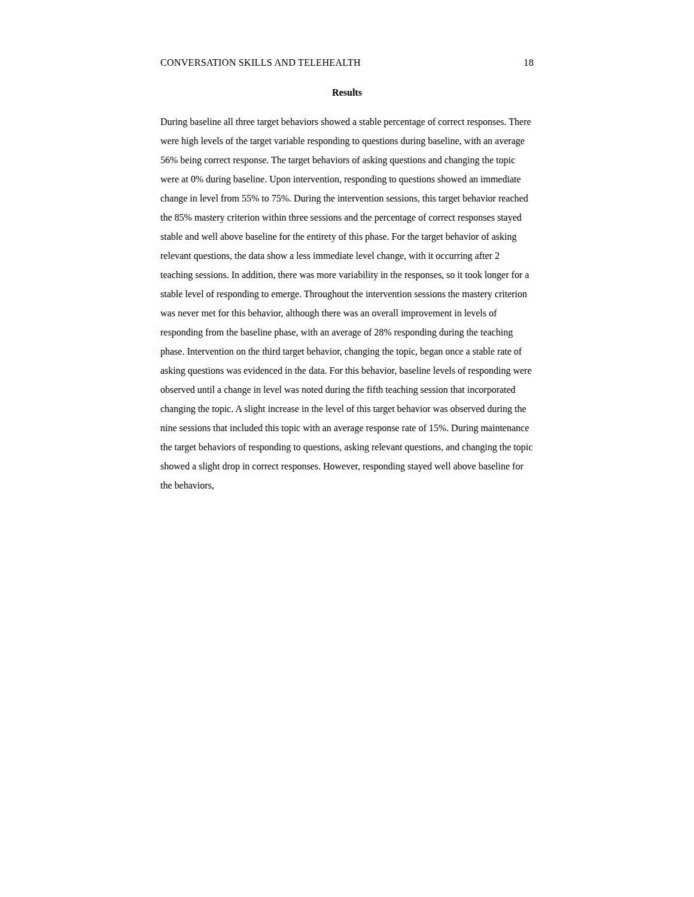Conversation Skills and Telehealth 18
Results
During baseline all three target behaviors showed a stable percentage of correct responses. There were high levels of the target variable responding to questions during baseline, with an average 56% being correct response. The target behaviors of asking questions and changing the topic were at 0% during baseline. Upon intervention, responding to questions showed an immediate change in level from 55% to 75%. During the intervention sessions, this target behavior reached the 85% mastery criterion within three sessions and the percentage of correct responses stayed stable and well above baseline for the entirety of this phase. For the target behavior of asking relevant questions, the data show a less immediate level change, with it occurring after 2 teaching sessions. In addition, there was more variability in the responses, so it took longer for a stable level of responding to emerge. Throughout the intervention sessions the mastery criterion was never met for this behavior, although there was an overall improvement in levels of responding from the baseline phase, with an average of 28% responding during the teaching phase. Intervention on the third target behavior, changing the topic, began once a stable rate of asking questions was evidenced in the data. For this behavior, baseline levels of responding were observed until a change in level was noted during the fifth teaching session that incorporated changing the topic. A slight increase in the level of this target behavior was observed during the nine sessions that included this topic with an average response rate of 15%. During maintenance the target behaviors of responding to questions, asking relevant questions, and changing the topic showed a slight drop in correct responses. However, responding stayed well above baseline for the behaviors,